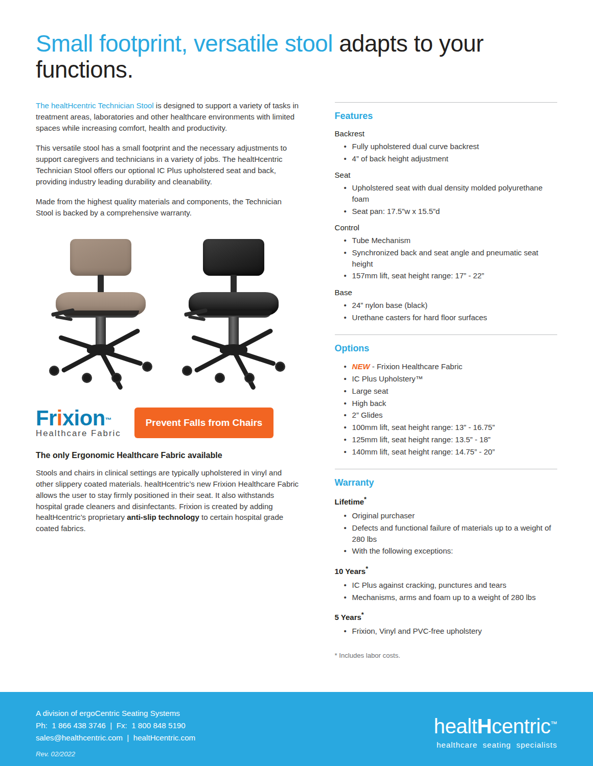Small footprint, versatile stool adapts to your functions.
The healtHcentric Technician Stool is designed to support a variety of tasks in treatment areas, laboratories and other healthcare environments with limited spaces while increasing comfort, health and productivity.
This versatile stool has a small footprint and the necessary adjustments to support caregivers and technicians in a variety of jobs. The healtHcentric Technician Stool offers our optional IC Plus upholstered seat and back, providing industry leading durability and cleanability.
Made from the highest quality materials and components, the Technician Stool is backed by a comprehensive warranty.
Frixion™ Healthcare Fabric
Prevent Falls from Chairs
The only Ergonomic Healthcare Fabric available
Stools and chairs in clinical settings are typically upholstered in vinyl and other slippery coated materials. healtHcentric’s new Frixion Healthcare Fabric allows the user to stay firmly positioned in their seat. It also withstands hospital grade cleaners and disinfectants. Frixion is created by adding healtHcentric’s proprietary anti-slip technology to certain hospital grade coated fabrics.
Features
Backrest
Fully upholstered dual curve backrest
4” of back height adjustment
Seat
Upholstered seat with dual density molded polyurethane foam
Seat pan: 17.5”w x 15.5”d
Control
Tube Mechanism
Synchronized back and seat angle and pneumatic seat height
157mm lift, seat height range: 17” - 22”
Base
24” nylon base (black)
Urethane casters for hard floor surfaces
Options
NEW - Frixion Healthcare Fabric
IC Plus Upholstery™
Large seat
High back
2” Glides
100mm lift, seat height range: 13” - 16.75”
125mm lift, seat height range: 13.5” - 18”
140mm lift, seat height range: 14.75” - 20”
Warranty
Lifetime*
Original purchaser
Defects and functional failure of materials up to a weight of 280 lbs
With the following exceptions:
10 Years*
IC Plus against cracking, punctures and tears
Mechanisms, arms and foam up to a weight of 280 lbs
5 Years*
Frixion, Vinyl and PVC-free upholstery
* Includes labor costs.
A division of ergoCentric Seating Systems
Ph: 1 866 438 3746 | Fx: 1 800 848 5190
sales@healthcentric.com | healtHcentric.com
Rev. 02/2022
healtHcentric™
healthcare seating specialists